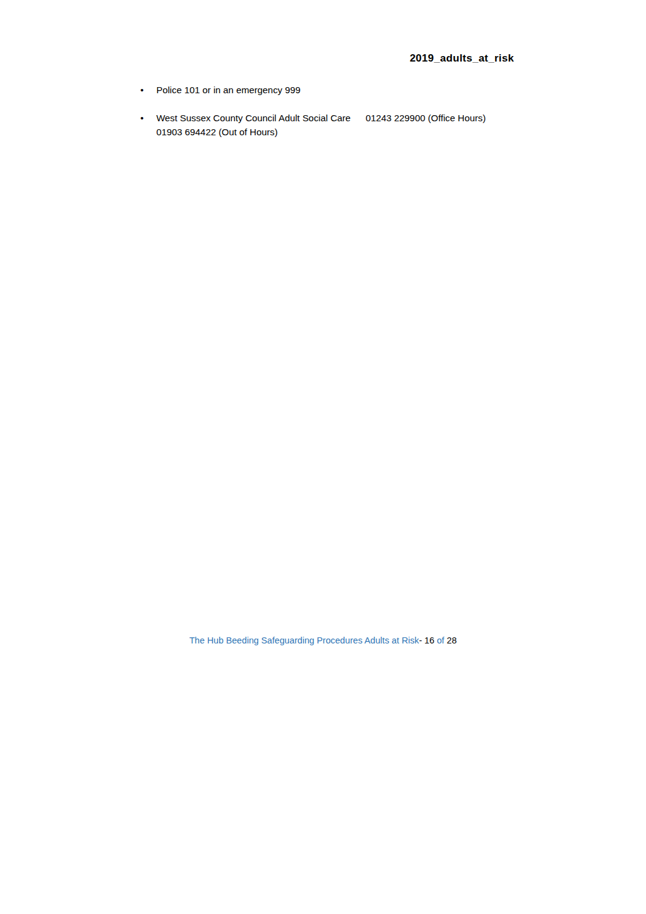2019_adults_at_risk
Police 101 or in an emergency 999
West Sussex County Council Adult Social Care 01243 229900 (Office Hours) 01903 694422 (Out of Hours)
The Hub Beeding Safeguarding Procedures Adults at Risk- 16 of 28